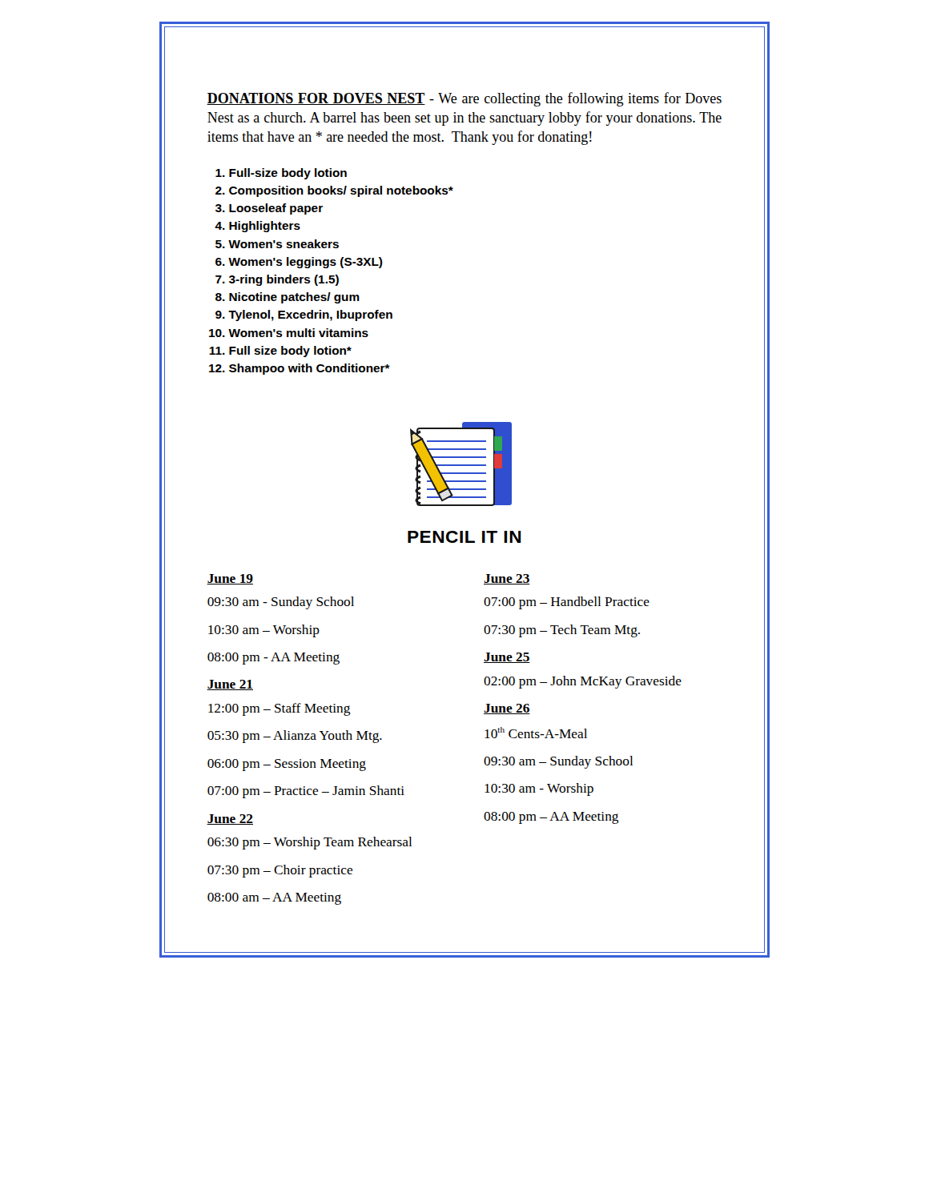DONATIONS FOR DOVES NEST - We are collecting the following items for Doves Nest as a church. A barrel has been set up in the sanctuary lobby for your donations. The items that have an * are needed the most. Thank you for donating!
Full-size body lotion
Composition books/ spiral notebooks*
Looseleaf paper
Highlighters
Women's sneakers
Women's leggings (S-3XL)
3-ring binders (1.5)
Nicotine patches/ gum
Tylenol, Excedrin, Ibuprofen
Women's multi vitamins
Full size body lotion*
Shampoo with Conditioner*
PENCIL IT IN
| June 19 09:30 am - Sunday School 10:30 am – Worship 08:00 pm - AA Meeting June 21 12:00 pm – Staff Meeting 05:30 pm – Alianza Youth Mtg. 06:00 pm – Session Meeting 07:00 pm – Practice – Jamin Shanti June 22 06:30 pm – Worship Team Rehearsal 07:30 pm – Choir practice 08:00 am – AA Meeting | June 23 07:00 pm – Handbell Practice 07:30 pm – Tech Team Mtg. June 25 02:00 pm – John McKay Graveside June 26 10 th Cents-A-Meal 09:30 am – Sunday School 10:30 am - Worship 08:00 pm – AA Meeting |